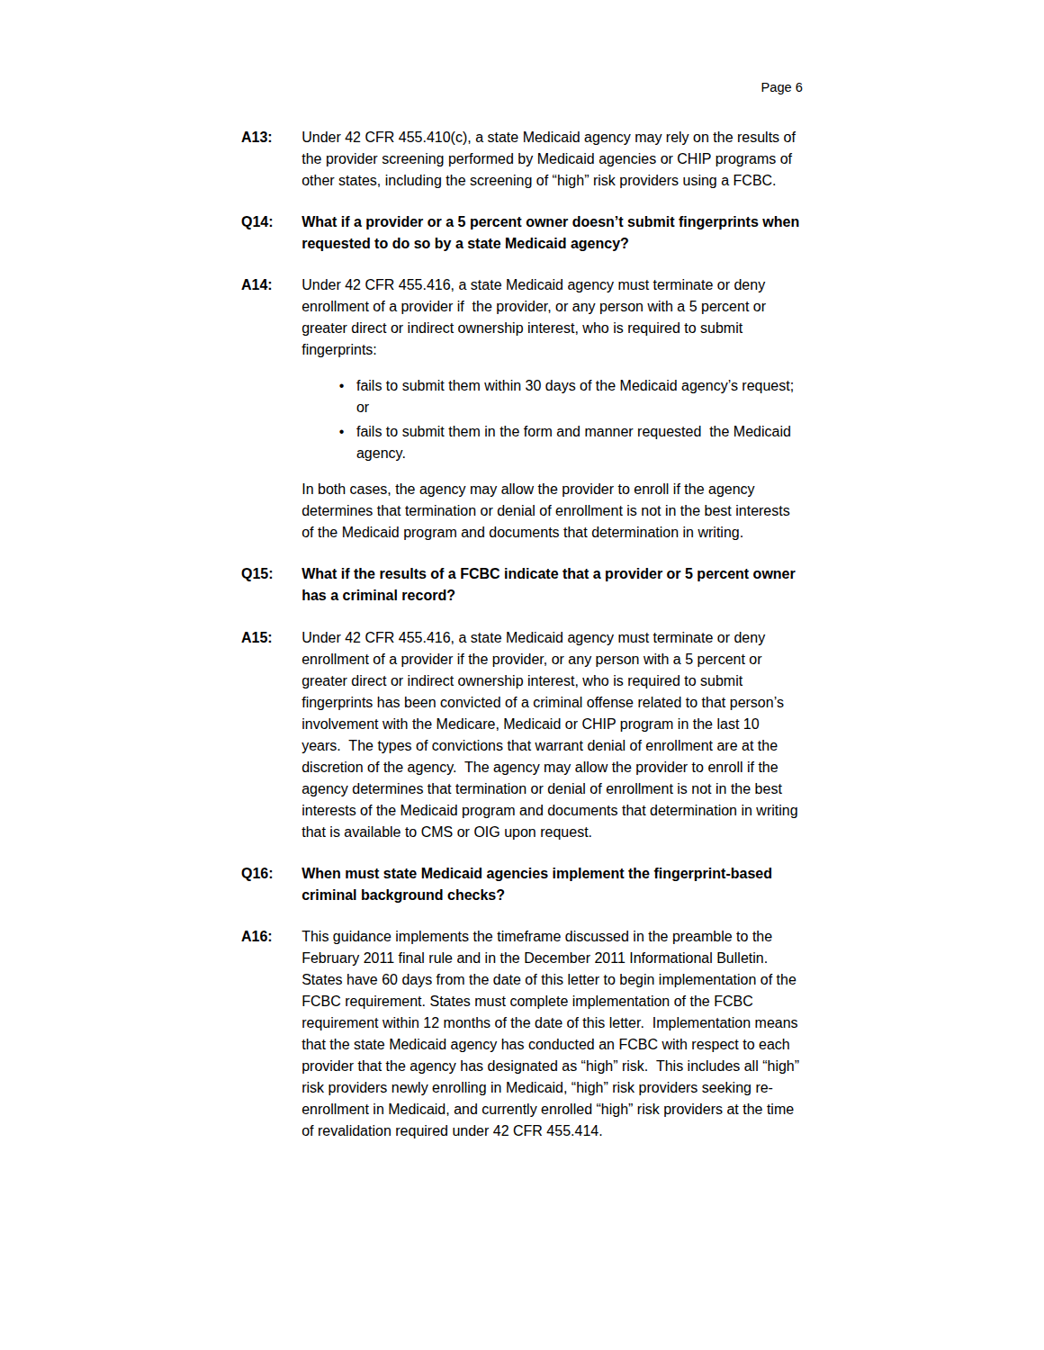Page 6
A13:
Under 42 CFR 455.410(c), a state Medicaid agency may rely on the results of the provider screening performed by Medicaid agencies or CHIP programs of other states, including the screening of “high” risk providers using a FCBC.
Q14:
What if a provider or a 5 percent owner doesn’t submit fingerprints when requested to do so by a state Medicaid agency?
A14:
Under 42 CFR 455.416, a state Medicaid agency must terminate or deny enrollment of a provider if the provider, or any person with a 5 percent or greater direct or indirect ownership interest, who is required to submit fingerprints:
fails to submit them within 30 days of the Medicaid agency’s request; or
fails to submit them in the form and manner requested the Medicaid agency.
In both cases, the agency may allow the provider to enroll if the agency determines that termination or denial of enrollment is not in the best interests of the Medicaid program and documents that determination in writing.
Q15:
What if the results of a FCBC indicate that a provider or 5 percent owner has a criminal record?
A15:
Under 42 CFR 455.416, a state Medicaid agency must terminate or deny enrollment of a provider if the provider, or any person with a 5 percent or greater direct or indirect ownership interest, who is required to submit fingerprints has been convicted of a criminal offense related to that person’s involvement with the Medicare, Medicaid or CHIP program in the last 10 years. The types of convictions that warrant denial of enrollment are at the discretion of the agency. The agency may allow the provider to enroll if the agency determines that termination or denial of enrollment is not in the best interests of the Medicaid program and documents that determination in writing that is available to CMS or OIG upon request.
Q16:
When must state Medicaid agencies implement the fingerprint-based criminal background checks?
A16:
This guidance implements the timeframe discussed in the preamble to the February 2011 final rule and in the December 2011 Informational Bulletin. States have 60 days from the date of this letter to begin implementation of the FCBC requirement. States must complete implementation of the FCBC requirement within 12 months of the date of this letter. Implementation means that the state Medicaid agency has conducted an FCBC with respect to each provider that the agency has designated as “high” risk. This includes all “high” risk providers newly enrolling in Medicaid, “high” risk providers seeking re-enrollment in Medicaid, and currently enrolled “high” risk providers at the time of revalidation required under 42 CFR 455.414.